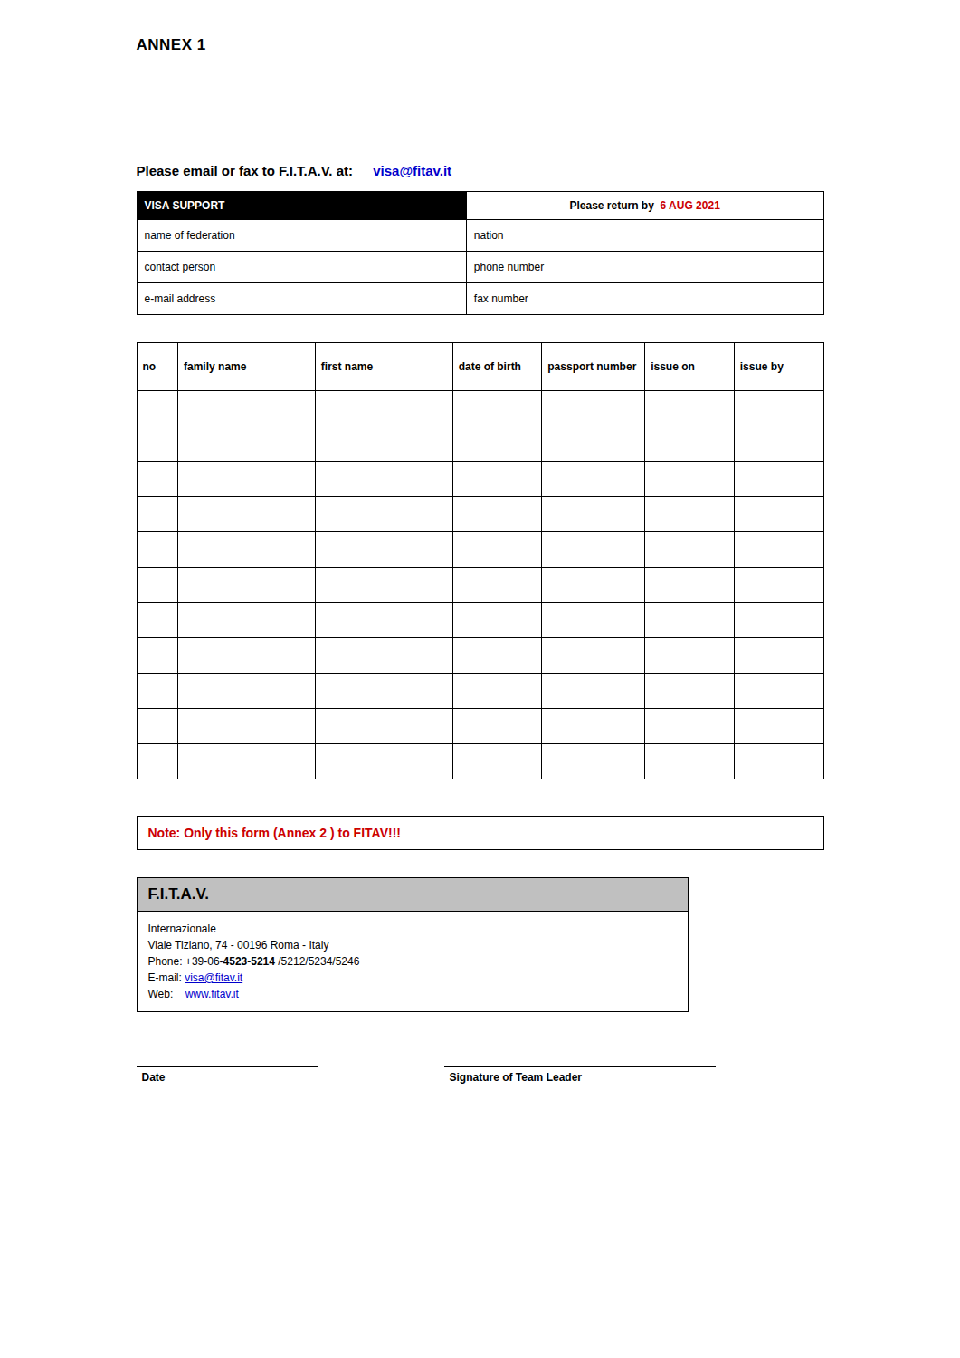ANNEX 1
Please email or fax to F.I.T.A.V. at: visa@fitav.it
| VISA SUPPORT | Please return by 6 AUG 2021 |
| name of federation | nation |
| contact person | phone number |
| e-mail address | fax number |
| no | family name | first name | date of birth | passport number | issue on | issue by |
| --- | --- | --- | --- | --- | --- | --- |
Note: Only this form (Annex 2 ) to FITAV!!!
F.I.T.A.V.
Internazionale
Viale Tiziano, 74 - 00196 Roma - Italy
Phone: +39-06-4523-5214 /5212/5234/5246
E-mail: visa@fitav.it
Web: www.fitav.it
Date
Signature of Team Leader